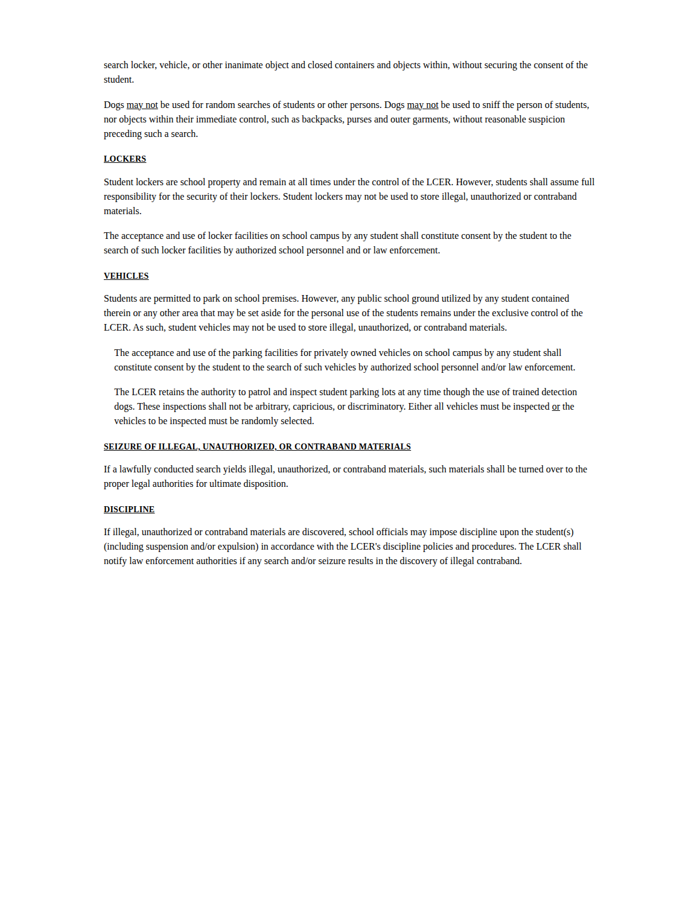search locker, vehicle, or other inanimate object and closed containers and objects within, without securing the consent of the student.
Dogs may not be used for random searches of students or other persons. Dogs may not be used to sniff the person of students, nor objects within their immediate control, such as backpacks, purses and outer garments, without reasonable suspicion preceding such a search.
LOCKERS
Student lockers are school property and remain at all times under the control of the LCER. However, students shall assume full responsibility for the security of their lockers. Student lockers may not be used to store illegal, unauthorized or contraband materials.
The acceptance and use of locker facilities on school campus by any student shall constitute consent by the student to the search of such locker facilities by authorized school personnel and or law enforcement.
VEHICLES
Students are permitted to park on school premises. However, any public school ground utilized by any student contained therein or any other area that may be set aside for the personal use of the students remains under the exclusive control of the LCER. As such, student vehicles may not be used to store illegal, unauthorized, or contraband materials.
The acceptance and use of the parking facilities for privately owned vehicles on school campus by any student shall constitute consent by the student to the search of such vehicles by authorized school personnel and/or law enforcement.
The LCER retains the authority to patrol and inspect student parking lots at any time though the use of trained detection dogs. These inspections shall not be arbitrary, capricious, or discriminatory. Either all vehicles must be inspected or the vehicles to be inspected must be randomly selected.
SEIZURE OF ILLEGAL, UNAUTHORIZED, OR CONTRABAND MATERIALS
If a lawfully conducted search yields illegal, unauthorized, or contraband materials, such materials shall be turned over to the proper legal authorities for ultimate disposition.
DISCIPLINE
If illegal, unauthorized or contraband materials are discovered, school officials may impose discipline upon the student(s) (including suspension and/or expulsion) in accordance with the LCER's discipline policies and procedures. The LCER shall notify law enforcement authorities if any search and/or seizure results in the discovery of illegal contraband.